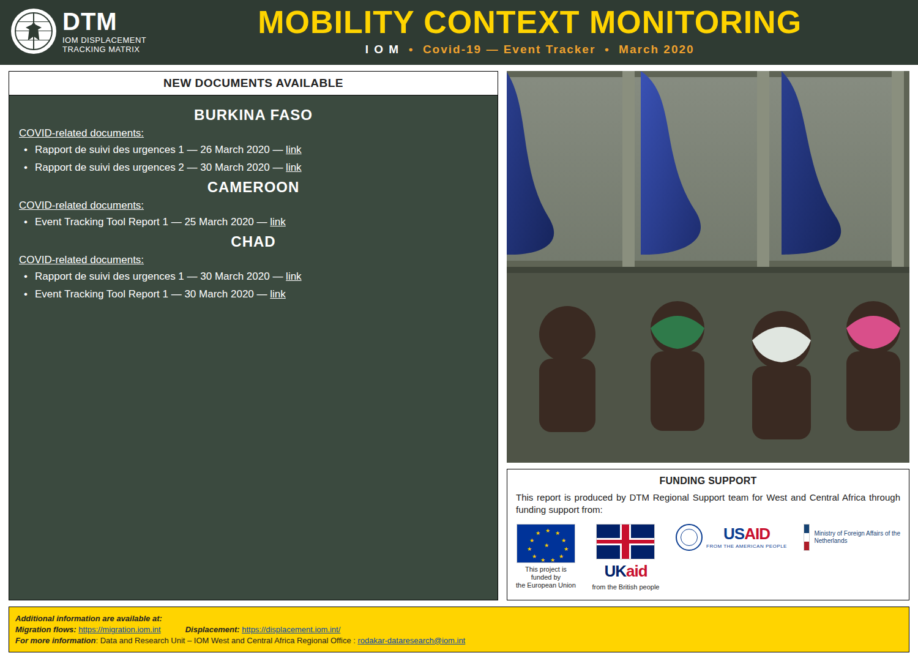DTM
IOM DISPLACEMENT
TRACKING MATRIX
MOBILITY CONTEXT MONITORING
I O M • Covid-19 — Event Tracker • March 2020
NEW DOCUMENTS AVAILABLE
BURKINA FASO
COVID-related documents:
Rapport de suivi des urgences 1 — 26 March 2020 — link
Rapport de suivi des urgences 2 — 30 March 2020 — link
CAMEROON
COVID-related documents:
Event Tracking Tool Report 1 — 25 March 2020 — link
CHAD
COVID-related documents:
Rapport de suivi des urgences 1 — 30 March 2020 — link
Event Tracking Tool Report 1 — 30 March 2020 — link
FUNDING SUPPORT
This report is produced by DTM Regional Support team for West and Central Africa through funding support from:
★ ★ ★ ★ ★ ★ ★ ★ ★ ★ ★ ★
This project is
funded by
the European Union
UKaid
from the British people
USAID
FROM THE AMERICAN PEOPLE
Ministry of Foreign Affairs of the
Netherlands
Additional information are available at:
Migration flows: https://migration.iom.int
Displacement: https://displacement.iom.int/
For more information: Data and Research Unit – IOM West and Central Africa Regional Office : rodakar-dataresearch@iom.int